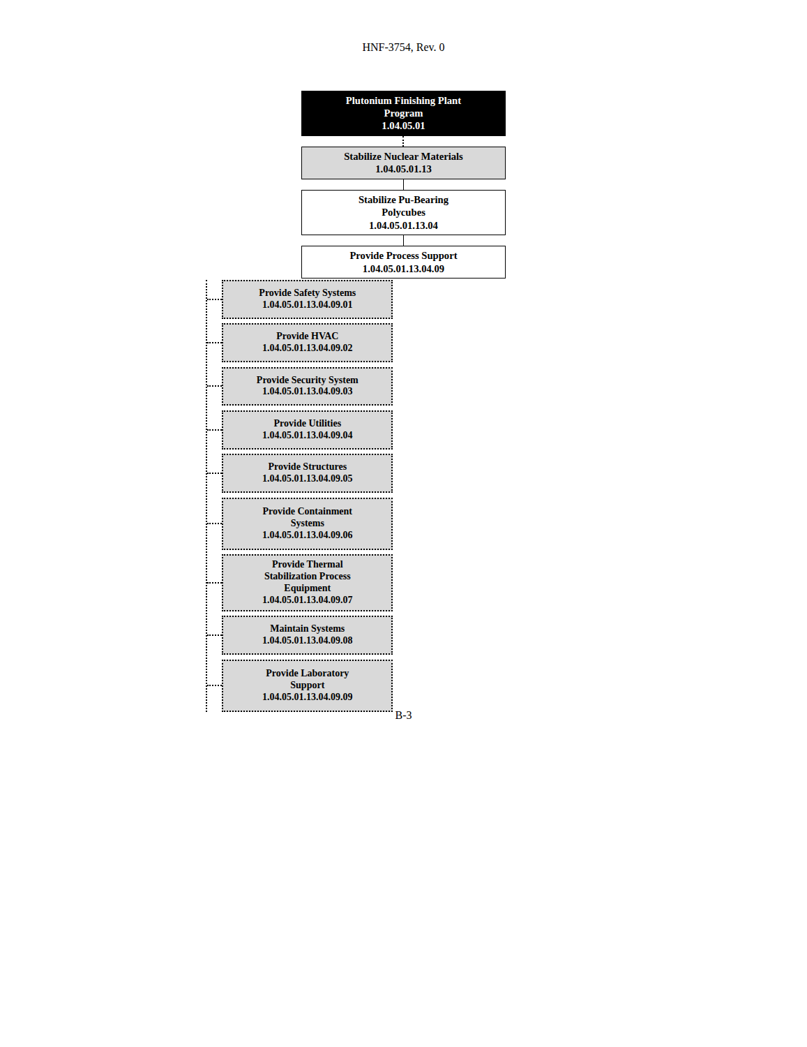HNF-3754, Rev. 0
Plutonium Finishing Plant
Program
1.04.05.01
Stabilize Nuclear Materials
1.04.05.01.13
Stabilize Pu-Bearing
Polycubes
1.04.05.01.13.04
Provide Process Support
1.04.05.01.13.04.09
Provide Safety Systems
1.04.05.01.13.04.09.01
Provide HVAC
1.04.05.01.13.04.09.02
Provide Security System
1.04.05.01.13.04.09.03
Provide Utilities
1.04.05.01.13.04.09.04
Provide Structures
1.04.05.01.13.04.09.05
Provide Containment
Systems
1.04.05.01.13.04.09.06
Provide Thermal
Stabilization Process
Equipment
1.04.05.01.13.04.09.07
Maintain Systems
1.04.05.01.13.04.09.08
Provide Laboratory
Support
1.04.05.01.13.04.09.09
B-3